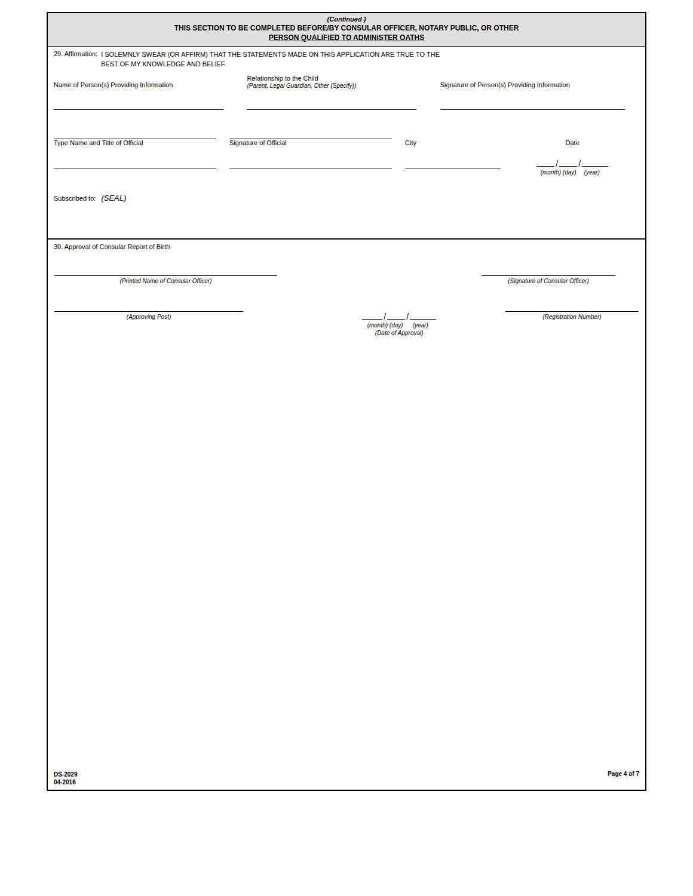(Continued )
THIS SECTION TO BE COMPLETED BEFORE/BY CONSULAR OFFICER, NOTARY PUBLIC, OR OTHER
PERSON QUALIFIED TO ADMINISTER OATHS
29. Affirmation:
I SOLEMNLY SWEAR (OR AFFIRM) THAT THE STATEMENTS MADE ON THIS APPLICATION ARE TRUE TO THE
BEST OF MY KNOWLEDGE AND BELIEF.
| Name of Person(s) Providing Information | Relationship to the Child (Parent, Legal Guardian, Other (Specify)) | Signature of Person(s) Providing Information |
| Type Name and Title of Official | Signature of Official | City | Date |
| | | | / / |
| | | | (month) (day) (year) |
Subscribed to: (SEAL)
30. Approval of Consular Report of Birth
| (Printed Name of Consular Officer) | | (Signature of Consular Officer) |
| (Approving Post) | / / (month) (day) (year) (Date of Approval) | (Registration Number) |
DS-2029
04-2016
Page 4 of 7